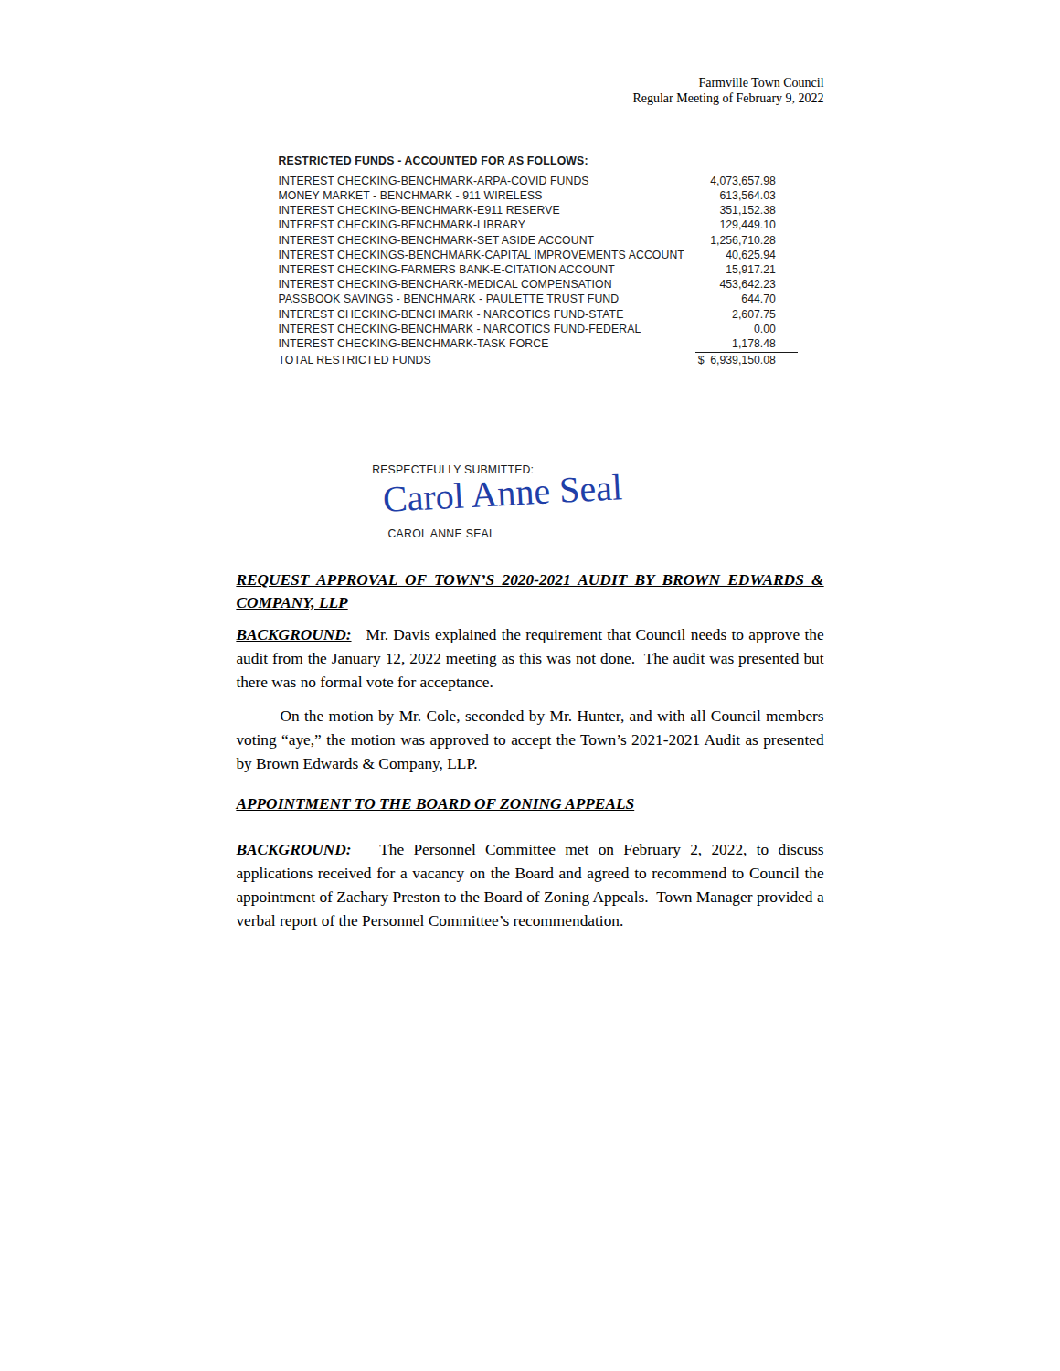Farmville Town Council
Regular Meeting of February 9, 2022
RESTRICTED FUNDS - ACCOUNTED FOR AS FOLLOWS:
| INTEREST CHECKING-BENCHMARK-ARPA-COVID FUNDS | 4,073,657.98 |
| MONEY MARKET - BENCHMARK - 911 WIRELESS | 613,564.03 |
| INTEREST CHECKING-BENCHMARK-E911 RESERVE | 351,152.38 |
| INTEREST CHECKING-BENCHMARK-LIBRARY | 129,449.10 |
| INTEREST CHECKING-BENCHMARK-SET ASIDE ACCOUNT | 1,256,710.28 |
| INTEREST CHECKINGS-BENCHMARK-CAPITAL IMPROVEMENTS ACCOUNT | 40,625.94 |
| INTEREST CHECKING-FARMERS BANK-E-CITATION ACCOUNT | 15,917.21 |
| INTEREST CHECKING-BENCHARK-MEDICAL COMPENSATION | 453,642.23 |
| PASSBOOK SAVINGS - BENCHMARK - PAULETTE TRUST FUND | 644.70 |
| INTEREST CHECKING-BENCHMARK - NARCOTICS FUND-STATE | 2,607.75 |
| INTEREST CHECKING-BENCHMARK - NARCOTICS FUND-FEDERAL | 0.00 |
| INTEREST CHECKING-BENCHMARK-TASK FORCE | 1,178.48 |
| TOTAL RESTRICTED FUNDS | $ 6,939,150.08 |
RESPECTFULLY SUBMITTED:
Carol Anne Seal
CAROL ANNE SEAL
REQUEST APPROVAL OF TOWN’S 2020-2021 AUDIT BY BROWN EDWARDS & COMPANY, LLP
BACKGROUND: Mr. Davis explained the requirement that Council needs to approve the audit from the January 12, 2022 meeting as this was not done. The audit was presented but there was no formal vote for acceptance.
On the motion by Mr. Cole, seconded by Mr. Hunter, and with all Council members voting “aye,” the motion was approved to accept the Town’s 2021-2021 Audit as presented by Brown Edwards & Company, LLP.
APPOINTMENT TO THE BOARD OF ZONING APPEALS
BACKGROUND: The Personnel Committee met on February 2, 2022, to discuss applications received for a vacancy on the Board and agreed to recommend to Council the appointment of Zachary Preston to the Board of Zoning Appeals. Town Manager provided a verbal report of the Personnel Committee’s recommendation.